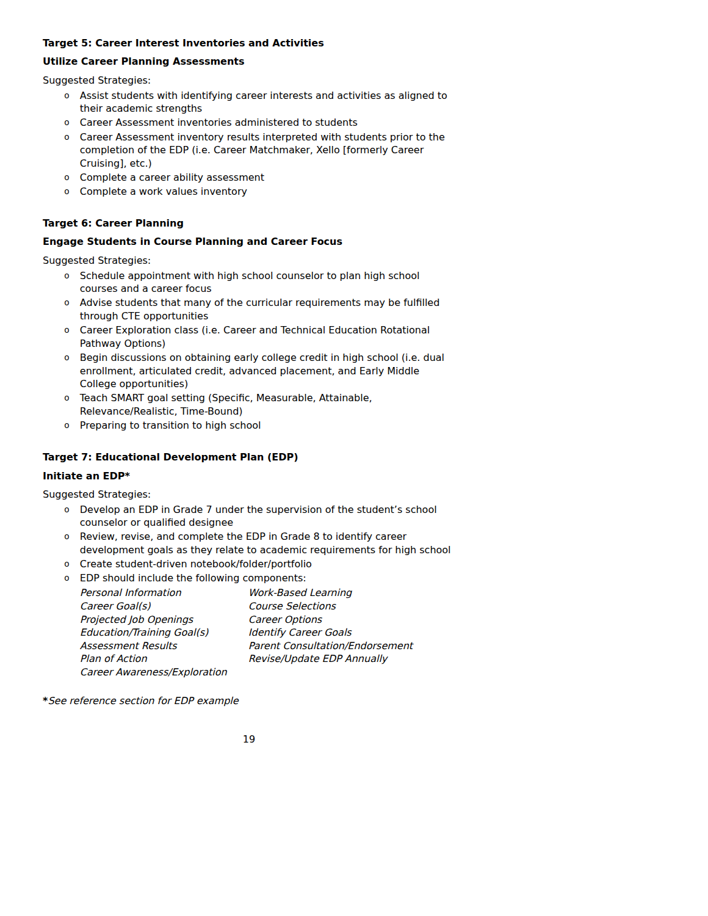Target 5: Career Interest Inventories and Activities
Utilize Career Planning Assessments
Suggested Strategies:
Assist students with identifying career interests and activities as aligned to their academic strengths
Career Assessment inventories administered to students
Career Assessment inventory results interpreted with students prior to the completion of the EDP (i.e. Career Matchmaker, Xello [formerly Career Cruising], etc.)
Complete a career ability assessment
Complete a work values inventory
Target 6: Career Planning
Engage Students in Course Planning and Career Focus
Suggested Strategies:
Schedule appointment with high school counselor to plan high school courses and a career focus
Advise students that many of the curricular requirements may be fulfilled through CTE opportunities
Career Exploration class (i.e. Career and Technical Education Rotational Pathway Options)
Begin discussions on obtaining early college credit in high school (i.e. dual enrollment, articulated credit, advanced placement, and Early Middle College opportunities)
Teach SMART goal setting (Specific, Measurable, Attainable, Relevance/Realistic, Time-Bound)
Preparing to transition to high school
Target 7: Educational Development Plan (EDP)
Initiate an EDP*
Suggested Strategies:
Develop an EDP in Grade 7 under the supervision of the student’s school counselor or qualified designee
Review, revise, and complete the EDP in Grade 8 to identify career development goals as they relate to academic requirements for high school
Create student-driven notebook/folder/portfolio
EDP should include the following components:
| Personal Information | Work-Based Learning |
| Career Goal(s) | Course Selections |
| Projected Job Openings | Career Options |
| Education/Training Goal(s) | Identify Career Goals |
| Assessment Results | Parent Consultation/Endorsement |
| Plan of Action | Revise/Update EDP Annually |
| Career Awareness/Exploration | |
*See reference section for EDP example
19